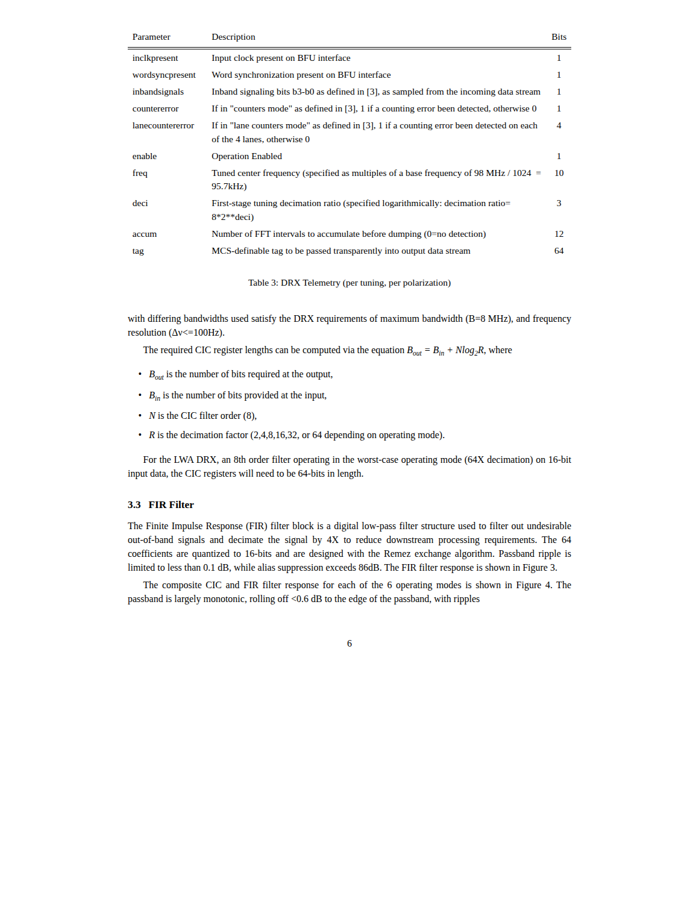Table 3: DRX Telemetry (per tuning, per polarization)
| Parameter | Description | Bits |
| --- | --- | --- |
| inclkpresent | Input clock present on BFU interface | 1 |
| wordsyncpresent | Word synchronization present on BFU interface | 1 |
| inbandsignals | Inband signaling bits b3-b0 as defined in [3], as sampled from the incoming data stream | 1 |
| countererror | If in "counters mode" as defined in [3], 1 if a counting error been detected, otherwise 0 | 1 |
| lanecountererror | If in "lane counters mode" as defined in [3], 1 if a counting error been detected on each of the 4 lanes, otherwise 0 | 4 |
| enable | Operation Enabled | 1 |
| freq | Tuned center frequency (specified as multiples of a base frequency of 98 MHz / 1024 = 95.7kHz) | 10 |
| deci | First-stage tuning decimation ratio (specified logarithmically: decimation ratio= 8*2**deci) | 3 |
| accum | Number of FFT intervals to accumulate before dumping (0=no detection) | 12 |
| tag | MCS-definable tag to be passed transparently into output data stream | 64 |
with differing bandwidths used satisfy the DRX requirements of maximum bandwidth (B=8 MHz), and frequency resolution (Δν<=100Hz).
The required CIC register lengths can be computed via the equation Bout = Bin + Nlog2R, where
Bout is the number of bits required at the output,
Bin is the number of bits provided at the input,
N is the CIC filter order (8),
R is the decimation factor (2,4,8,16,32, or 64 depending on operating mode).
For the LWA DRX, an 8th order filter operating in the worst-case operating mode (64X decimation) on 16-bit input data, the CIC registers will need to be 64-bits in length.
3.3 FIR Filter
The Finite Impulse Response (FIR) filter block is a digital low-pass filter structure used to filter out undesirable out-of-band signals and decimate the signal by 4X to reduce downstream processing requirements. The 64 coefficients are quantized to 16-bits and are designed with the Remez exchange algorithm. Passband ripple is limited to less than 0.1 dB, while alias suppression exceeds 86dB. The FIR filter response is shown in Figure 3.
The composite CIC and FIR filter response for each of the 6 operating modes is shown in Figure 4. The passband is largely monotonic, rolling off <0.6 dB to the edge of the passband, with ripples
6